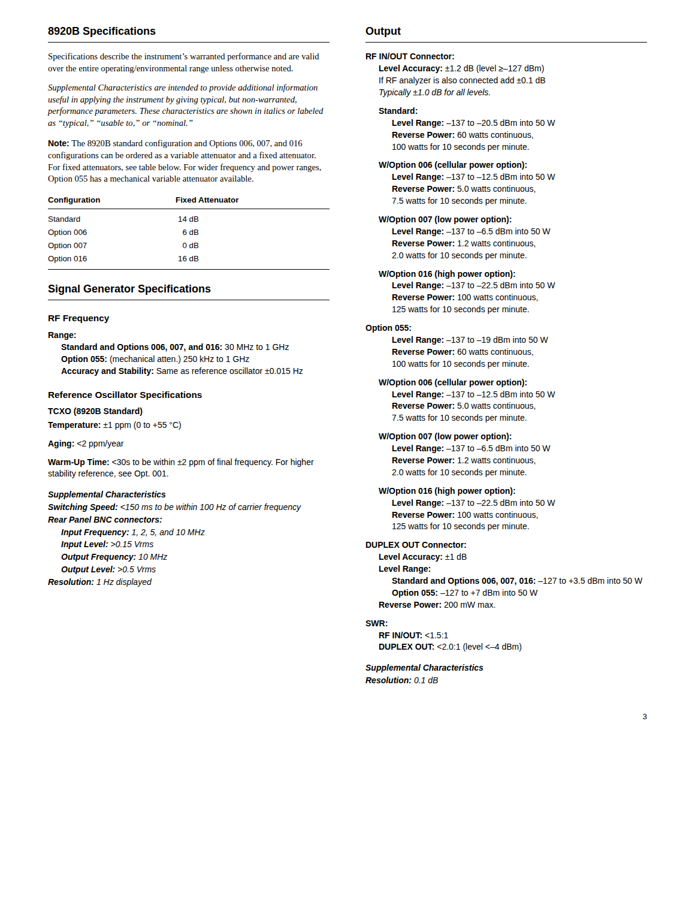8920B Specifications
Specifications describe the instrument’s warranted performance and are valid over the entire operating/environmental range unless otherwise noted.
Supplemental Characteristics are intended to provide additional information useful in applying the instrument by giving typical, but non-warranted, performance parameters. These characteristics are shown in italics or labeled as “typical,” “usable to,” or “nominal.”
Note: The 8920B standard configuration and Options 006, 007, and 016 configurations can be ordered as a variable attenuator and a fixed attenuator. For fixed attenuators, see table below. For wider frequency and power ranges, Option 055 has a mechanical variable attenuator available.
| Configuration | Fixed Attenuator |
| --- | --- |
| Standard | 14 dB |
| Option 006 | 6 dB |
| Option 007 | 0 dB |
| Option 016 | 16 dB |
Signal Generator Specifications
RF Frequency
Range:
Standard and Options 006, 007, and 016: 30 MHz to 1 GHz
Option 055: (mechanical atten.) 250 kHz to 1 GHz
Accuracy and Stability: Same as reference oscillator ±0.015 Hz
Reference Oscillator Specifications
TCXO (8920B Standard)
Temperature: ±1 ppm (0 to +55 °C)
Aging: <2 ppm/year
Warm-Up Time: <30s to be within ±2 ppm of final frequency. For higher stability reference, see Opt. 001.
Supplemental Characteristics
Switching Speed: <150 ms to be within 100 Hz of carrier frequency
Rear Panel BNC connectors:
Input Frequency: 1, 2, 5, and 10 MHz
Input Level: >0.15 Vrms
Output Frequency: 10 MHz
Output Level: >0.5 Vrms
Resolution: 1 Hz displayed
Output
RF IN/OUT Connector:
Level Accuracy: ±1.2 dB (level ≥–127 dBm)
If RF analyzer is also connected add ±0.1 dB
Typically ±1.0 dB for all levels.
Standard:
Level Range: –137 to –20.5 dBm into 50 W
Reverse Power: 60 watts continuous,
100 watts for 10 seconds per minute.
W/Option 006 (cellular power option):
Level Range: –137 to –12.5 dBm into 50 W
Reverse Power: 5.0 watts continuous,
7.5 watts for 10 seconds per minute.
W/Option 007 (low power option):
Level Range: –137 to –6.5 dBm into 50 W
Reverse Power: 1.2 watts continuous,
2.0 watts for 10 seconds per minute.
W/Option 016 (high power option):
Level Range: –137 to –22.5 dBm into 50 W
Reverse Power: 100 watts continuous,
125 watts for 10 seconds per minute.
Option 055:
Level Range: –137 to –19 dBm into 50 W
Reverse Power: 60 watts continuous,
100 watts for 10 seconds per minute.
W/Option 006 (cellular power option):
Level Range: –137 to –12.5 dBm into 50 W
Reverse Power: 5.0 watts continuous,
7.5 watts for 10 seconds per minute.
W/Option 007 (low power option):
Level Range: –137 to –6.5 dBm into 50 W
Reverse Power: 1.2 watts continuous,
2.0 watts for 10 seconds per minute.
W/Option 016 (high power option):
Level Range: –137 to –22.5 dBm into 50 W
Reverse Power: 100 watts continuous,
125 watts for 10 seconds per minute.
DUPLEX OUT Connector:
Level Accuracy: ±1 dB
Level Range:
Standard and Options 006, 007, 016: –127 to +3.5 dBm into 50 W
Option 055: –127 to +7 dBm into 50 W
Reverse Power: 200 mW max.
SWR:
RF IN/OUT: <1.5:1
DUPLEX OUT: <2.0:1 (level <–4 dBm)
Supplemental Characteristics
Resolution: 0.1 dB
3